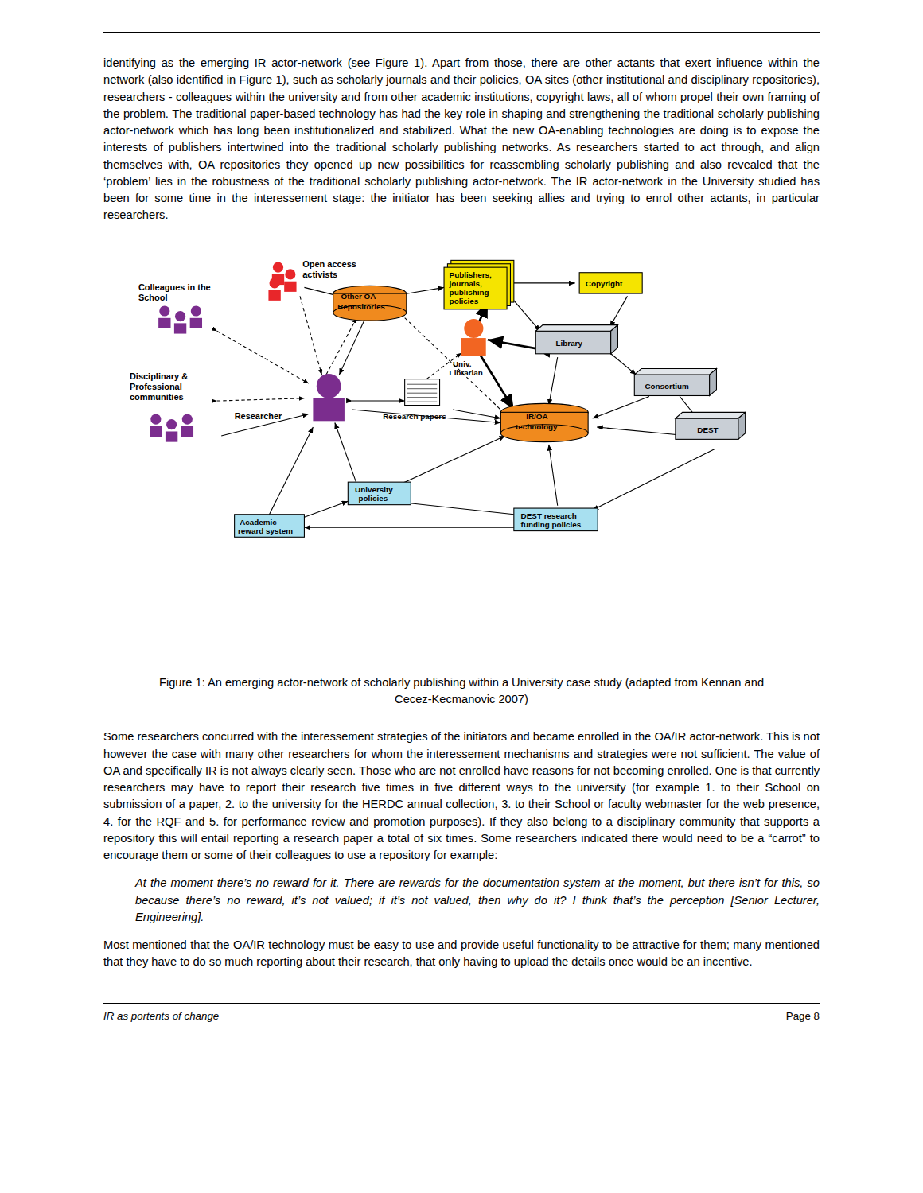identifying as the emerging IR actor-network (see Figure 1). Apart from those, there are other actants that exert influence within the network (also identified in Figure 1), such as scholarly journals and their policies, OA sites (other institutional and disciplinary repositories), researchers - colleagues within the university and from other academic institutions, copyright laws, all of whom propel their own framing of the problem. The traditional paper-based technology has had the key role in shaping and strengthening the traditional scholarly publishing actor-network which has long been institutionalized and stabilized. What the new OA-enabling technologies are doing is to expose the interests of publishers intertwined into the traditional scholarly publishing networks. As researchers started to act through, and align themselves with, OA repositories they opened up new possibilities for reassembling scholarly publishing and also revealed that the ‘problem’ lies in the robustness of the traditional scholarly publishing actor-network. The IR actor-network in the University studied has been for some time in the interessement stage: the initiator has been seeking allies and trying to enrol other actants, in particular researchers.
Open access activists Colleagues in the School Disciplinary & Professional communities Researcher Other OA Repositories Publishers, journals, publishing policies Copyright Library Consortium DEST Univ. Librarian Research papers IR/OA technology University policies Academic reward system DEST research funding policies
Figure 1: An emerging actor-network of scholarly publishing within a University case study (adapted from Kennan and Cecez-Kecmanovic 2007)
Some researchers concurred with the interessement strategies of the initiators and became enrolled in the OA/IR actor-network. This is not however the case with many other researchers for whom the interessement mechanisms and strategies were not sufficient. The value of OA and specifically IR is not always clearly seen. Those who are not enrolled have reasons for not becoming enrolled. One is that currently researchers may have to report their research five times in five different ways to the university (for example 1. to their School on submission of a paper, 2. to the university for the HERDC annual collection, 3. to their School or faculty webmaster for the web presence, 4. for the RQF and 5. for performance review and promotion purposes). If they also belong to a disciplinary community that supports a repository this will entail reporting a research paper a total of six times. Some researchers indicated there would need to be a “carrot” to encourage them or some of their colleagues to use a repository for example:
At the moment there’s no reward for it. There are rewards for the documentation system at the moment, but there isn’t for this, so because there’s no reward, it’s not valued; if it’s not valued, then why do it? I think that’s the perception [Senior Lecturer, Engineering].
Most mentioned that the OA/IR technology must be easy to use and provide useful functionality to be attractive for them; many mentioned that they have to do so much reporting about their research, that only having to upload the details once would be an incentive.
IR as portents of change Page 8